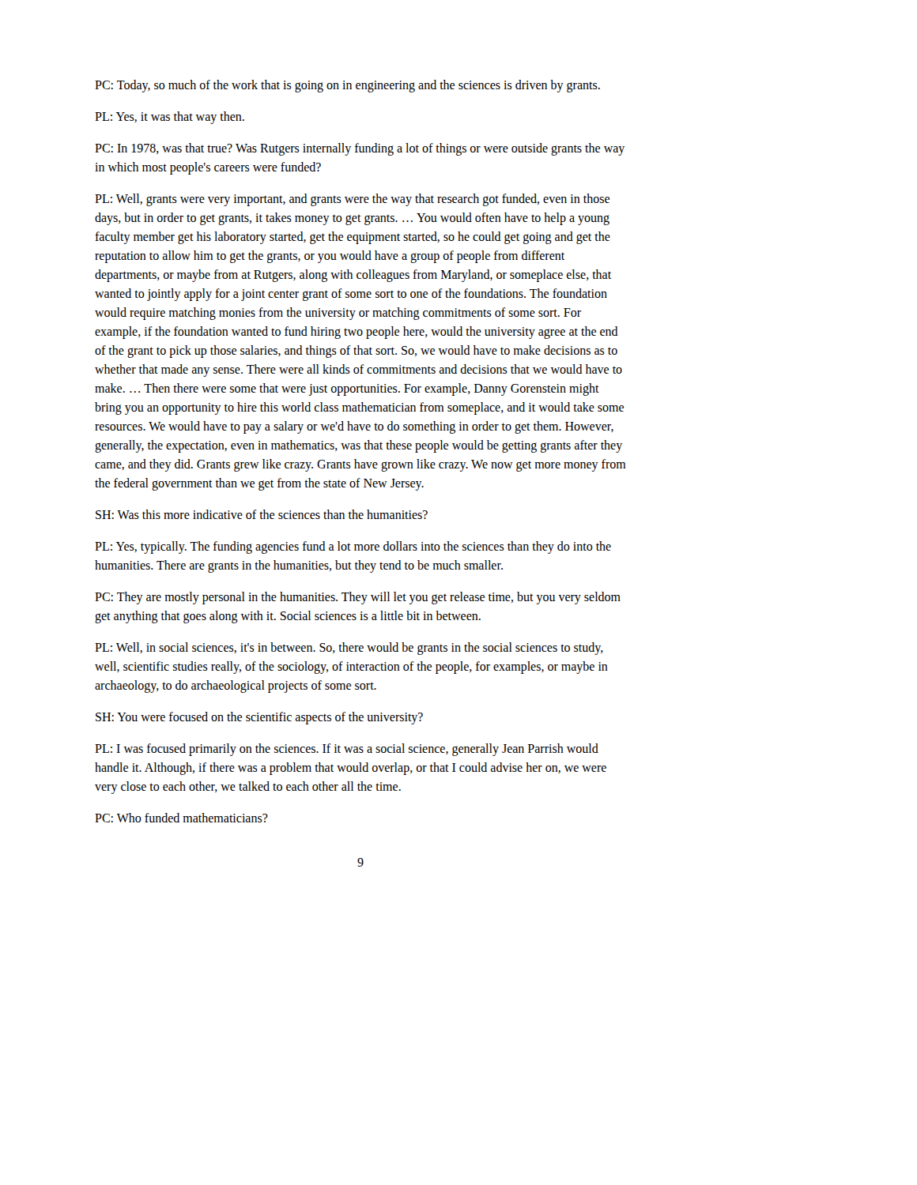PC: Today, so much of the work that is going on in engineering and the sciences is driven by grants.
PL: Yes, it was that way then.
PC: In 1978, was that true? Was Rutgers internally funding a lot of things or were outside grants the way in which most people's careers were funded?
PL: Well, grants were very important, and grants were the way that research got funded, even in those days, but in order to get grants, it takes money to get grants. … You would often have to help a young faculty member get his laboratory started, get the equipment started, so he could get going and get the reputation to allow him to get the grants, or you would have a group of people from different departments, or maybe from at Rutgers, along with colleagues from Maryland, or someplace else, that wanted to jointly apply for a joint center grant of some sort to one of the foundations. The foundation would require matching monies from the university or matching commitments of some sort. For example, if the foundation wanted to fund hiring two people here, would the university agree at the end of the grant to pick up those salaries, and things of that sort. So, we would have to make decisions as to whether that made any sense. There were all kinds of commitments and decisions that we would have to make. … Then there were some that were just opportunities. For example, Danny Gorenstein might bring you an opportunity to hire this world class mathematician from someplace, and it would take some resources. We would have to pay a salary or we'd have to do something in order to get them. However, generally, the expectation, even in mathematics, was that these people would be getting grants after they came, and they did. Grants grew like crazy. Grants have grown like crazy. We now get more money from the federal government than we get from the state of New Jersey.
SH: Was this more indicative of the sciences than the humanities?
PL: Yes, typically. The funding agencies fund a lot more dollars into the sciences than they do into the humanities. There are grants in the humanities, but they tend to be much smaller.
PC: They are mostly personal in the humanities. They will let you get release time, but you very seldom get anything that goes along with it. Social sciences is a little bit in between.
PL: Well, in social sciences, it's in between. So, there would be grants in the social sciences to study, well, scientific studies really, of the sociology, of interaction of the people, for examples, or maybe in archaeology, to do archaeological projects of some sort.
SH: You were focused on the scientific aspects of the university?
PL: I was focused primarily on the sciences. If it was a social science, generally Jean Parrish would handle it. Although, if there was a problem that would overlap, or that I could advise her on, we were very close to each other, we talked to each other all the time.
PC: Who funded mathematicians?
9